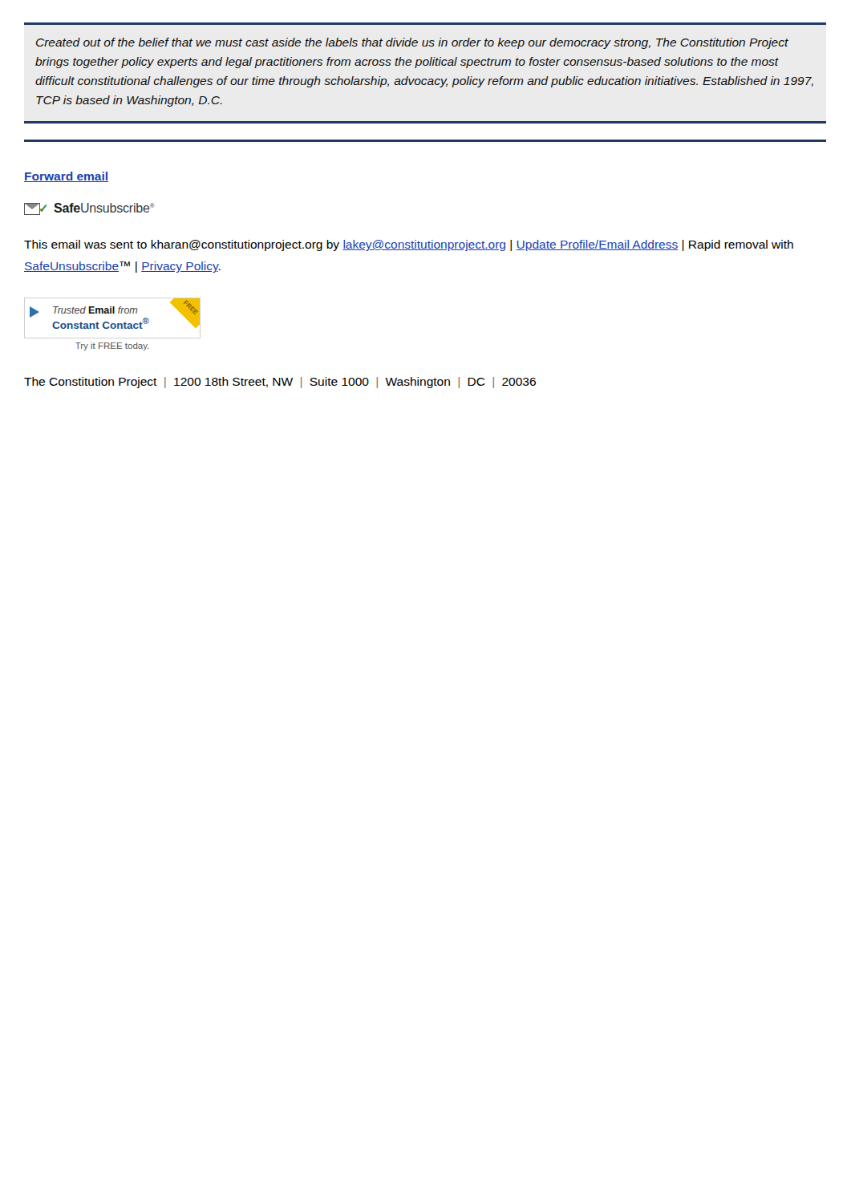Created out of the belief that we must cast aside the labels that divide us in order to keep our democracy strong, The Constitution Project brings together policy experts and legal practitioners from across the political spectrum to foster consensus-based solutions to the most difficult constitutional challenges of our time through scholarship, advocacy, policy reform and public education initiatives. Established in 1997, TCP is based in Washington, D.C.
Forward email
✓Safe Unsubscribe®
This email was sent to kharan@constitutionproject.org by lakey@constitutionproject.org | Update Profile/Email Address | Rapid removal with SafeUnsubscribe™ | Privacy Policy.
FREE
Trusted Email from
Constant Contact®
Try it FREE today.
The Constitution Project | 1200 18th Street, NW | Suite 1000 | Washington | DC | 20036